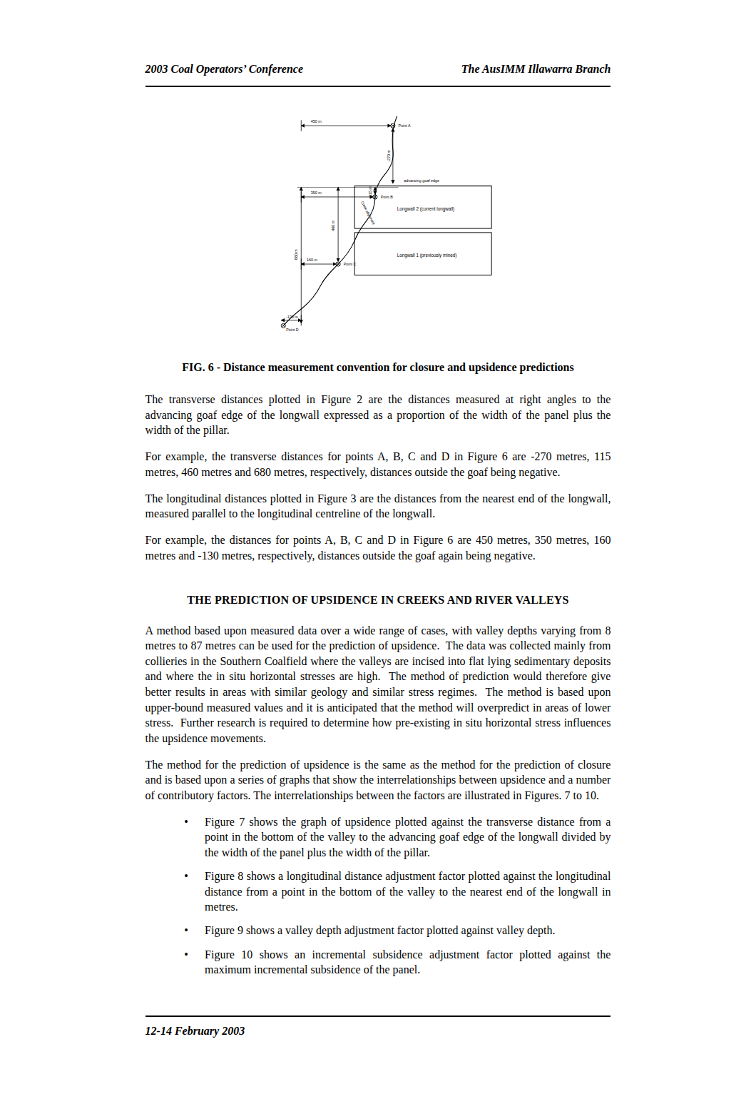2003 Coal Operators’ Conference
The AusIMM Illawarra Branch
Creek alignment Point A Point B Point C Point D 450 m 350 m 160 m -130 m -270 m 115 m 460 m 680 m Longwall 2 (current longwall) Longwall 1 (previously mined) advancing goaf edge
FIG. 6 - Distance measurement convention for closure and upsidence predictions
The transverse distances plotted in Figure 2 are the distances measured at right angles to the advancing goaf edge of the longwall expressed as a proportion of the width of the panel plus the width of the pillar.
For example, the transverse distances for points A, B, C and D in Figure 6 are -270 metres, 115 metres, 460 metres and 680 metres, respectively, distances outside the goaf being negative.
The longitudinal distances plotted in Figure 3 are the distances from the nearest end of the longwall, measured parallel to the longitudinal centreline of the longwall.
For example, the distances for points A, B, C and D in Figure 6 are 450 metres, 350 metres, 160 metres and -130 metres, respectively, distances outside the goaf again being negative.
THE PREDICTION OF UPSIDENCE IN CREEKS AND RIVER VALLEYS
A method based upon measured data over a wide range of cases, with valley depths varying from 8 metres to 87 metres can be used for the prediction of upsidence. The data was collected mainly from collieries in the Southern Coalfield where the valleys are incised into flat lying sedimentary deposits and where the in situ horizontal stresses are high. The method of prediction would therefore give better results in areas with similar geology and similar stress regimes. The method is based upon upper-bound measured values and it is anticipated that the method will overpredict in areas of lower stress. Further research is required to determine how pre-existing in situ horizontal stress influences the upsidence movements.
The method for the prediction of upsidence is the same as the method for the prediction of closure and is based upon a series of graphs that show the interrelationships between upsidence and a number of contributory factors. The interrelationships between the factors are illustrated in Figures. 7 to 10.
Figure 7 shows the graph of upsidence plotted against the transverse distance from a point in the bottom of the valley to the advancing goaf edge of the longwall divided by the width of the panel plus the width of the pillar.
Figure 8 shows a longitudinal distance adjustment factor plotted against the longitudinal distance from a point in the bottom of the valley to the nearest end of the longwall in metres.
Figure 9 shows a valley depth adjustment factor plotted against valley depth.
Figure 10 shows an incremental subsidence adjustment factor plotted against the maximum incremental subsidence of the panel.
12-14 February 2003